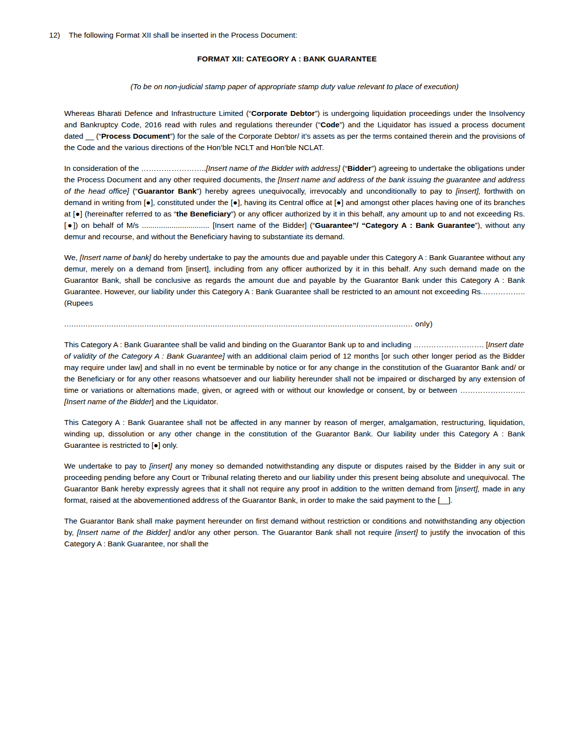12) The following Format XII shall be inserted in the Process Document:
FORMAT XII: CATEGORY A : BANK GUARANTEE
(To be on non-judicial stamp paper of appropriate stamp duty value relevant to place of execution)
Whereas Bharati Defence and Infrastructure Limited (“Corporate Debtor”) is undergoing liquidation proceedings under the Insolvency and Bankruptcy Code, 2016 read with rules and regulations thereunder (“Code”) and the Liquidator has issued a process document dated __ (“Process Document”) for the sale of the Corporate Debtor/ it’s assets as per the terms contained therein and the provisions of the Code and the various directions of the Hon’ble NCLT and Hon’ble NCLAT.
In consideration of the ……………………..[Insert name of the Bidder with address] (“Bidder”) agreeing to undertake the obligations under the Process Document and any other required documents, the [Insert name and address of the bank issuing the guarantee and address of the head office] (“Guarantor Bank”) hereby agrees unequivocally, irrevocably and unconditionally to pay to [insert], forthwith on demand in writing from [●], constituted under the [●], having its Central office at [●] and amongst other places having one of its branches at [●] (hereinafter referred to as “the Beneficiary”) or any officer authorized by it in this behalf, any amount up to and not exceeding Rs. [●]) on behalf of M/s ................................ [Insert name of the Bidder] (“Guarantee”/ “Category A : Bank Guarantee”), without any demur and recourse, and without the Beneficiary having to substantiate its demand.
We, [Insert name of bank] do hereby undertake to pay the amounts due and payable under this Category A : Bank Guarantee without any demur, merely on a demand from [insert], including from any officer authorized by it in this behalf. Any such demand made on the Guarantor Bank, shall be conclusive as regards the amount due and payable by the Guarantor Bank under this Category A : Bank Guarantee. However, our liability under this Category A : Bank Guarantee shall be restricted to an amount not exceeding Rs.…………….. (Rupees
.................................................................................................................................................... only)
This Category A : Bank Guarantee shall be valid and binding on the Guarantor Bank up to and including ………………………. [Insert date
of validity of the Category A : Bank Guarantee] with an additional claim period of 12 months [or such other longer period as the Bidder may require under law] and shall in no event be terminable by notice or for any change in the constitution of the Guarantor Bank and/ or the Beneficiary or for any other reasons whatsoever and our liability hereunder shall not be impaired or discharged by any extension of time or variations or alternations made, given, or agreed with or without our knowledge or consent, by or between …………………….. [Insert name of the Bidder] and the Liquidator.
This Category A : Bank Guarantee shall not be affected in any manner by reason of merger, amalgamation, restructuring, liquidation, winding up, dissolution or any other change in the constitution of the Guarantor Bank. Our liability under this Category A : Bank Guarantee is restricted to [●] only.
We undertake to pay to [insert] any money so demanded notwithstanding any dispute or disputes raised by the Bidder in any suit or proceeding pending before any Court or Tribunal relating thereto and our liability under this present being absolute and unequivocal. The Guarantor Bank hereby expressly agrees that it shall not require any proof in addition to the written demand from [insert], made in any format, raised at the abovementioned address of the Guarantor Bank, in order to make the said payment to the [__].
The Guarantor Bank shall make payment hereunder on first demand without restriction or conditions and notwithstanding any objection by, [Insert name of the Bidder] and/or any other person. The Guarantor Bank shall not require [insert] to justify the invocation of this Category A : Bank Guarantee, nor shall the